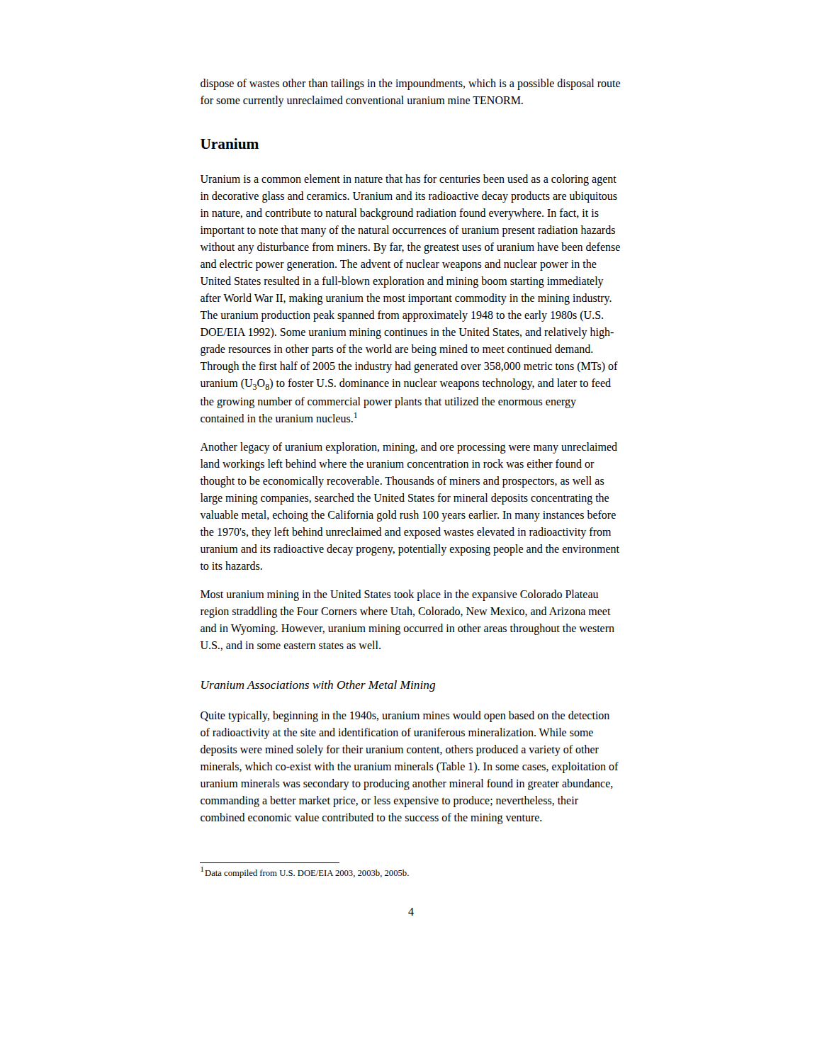dispose of wastes other than tailings in the impoundments, which is a possible disposal route for some currently unreclaimed conventional uranium mine TENORM.
Uranium
Uranium is a common element in nature that has for centuries been used as a coloring agent in decorative glass and ceramics. Uranium and its radioactive decay products are ubiquitous in nature, and contribute to natural background radiation found everywhere. In fact, it is important to note that many of the natural occurrences of uranium present radiation hazards without any disturbance from miners. By far, the greatest uses of uranium have been defense and electric power generation. The advent of nuclear weapons and nuclear power in the United States resulted in a full-blown exploration and mining boom starting immediately after World War II, making uranium the most important commodity in the mining industry. The uranium production peak spanned from approximately 1948 to the early 1980s (U.S. DOE/EIA 1992). Some uranium mining continues in the United States, and relatively high-grade resources in other parts of the world are being mined to meet continued demand. Through the first half of 2005 the industry had generated over 358,000 metric tons (MTs) of uranium (U3O8) to foster U.S. dominance in nuclear weapons technology, and later to feed the growing number of commercial power plants that utilized the enormous energy contained in the uranium nucleus.1
Another legacy of uranium exploration, mining, and ore processing were many unreclaimed land workings left behind where the uranium concentration in rock was either found or thought to be economically recoverable. Thousands of miners and prospectors, as well as large mining companies, searched the United States for mineral deposits concentrating the valuable metal, echoing the California gold rush 100 years earlier. In many instances before the 1970's, they left behind unreclaimed and exposed wastes elevated in radioactivity from uranium and its radioactive decay progeny, potentially exposing people and the environment to its hazards.
Most uranium mining in the United States took place in the expansive Colorado Plateau region straddling the Four Corners where Utah, Colorado, New Mexico, and Arizona meet and in Wyoming. However, uranium mining occurred in other areas throughout the western U.S., and in some eastern states as well.
Uranium Associations with Other Metal Mining
Quite typically, beginning in the 1940s, uranium mines would open based on the detection of radioactivity at the site and identification of uraniferous mineralization. While some deposits were mined solely for their uranium content, others produced a variety of other minerals, which co-exist with the uranium minerals (Table 1). In some cases, exploitation of uranium minerals was secondary to producing another mineral found in greater abundance, commanding a better market price, or less expensive to produce; nevertheless, their combined economic value contributed to the success of the mining venture.
1Data compiled from U.S. DOE/EIA 2003, 2003b, 2005b.
4